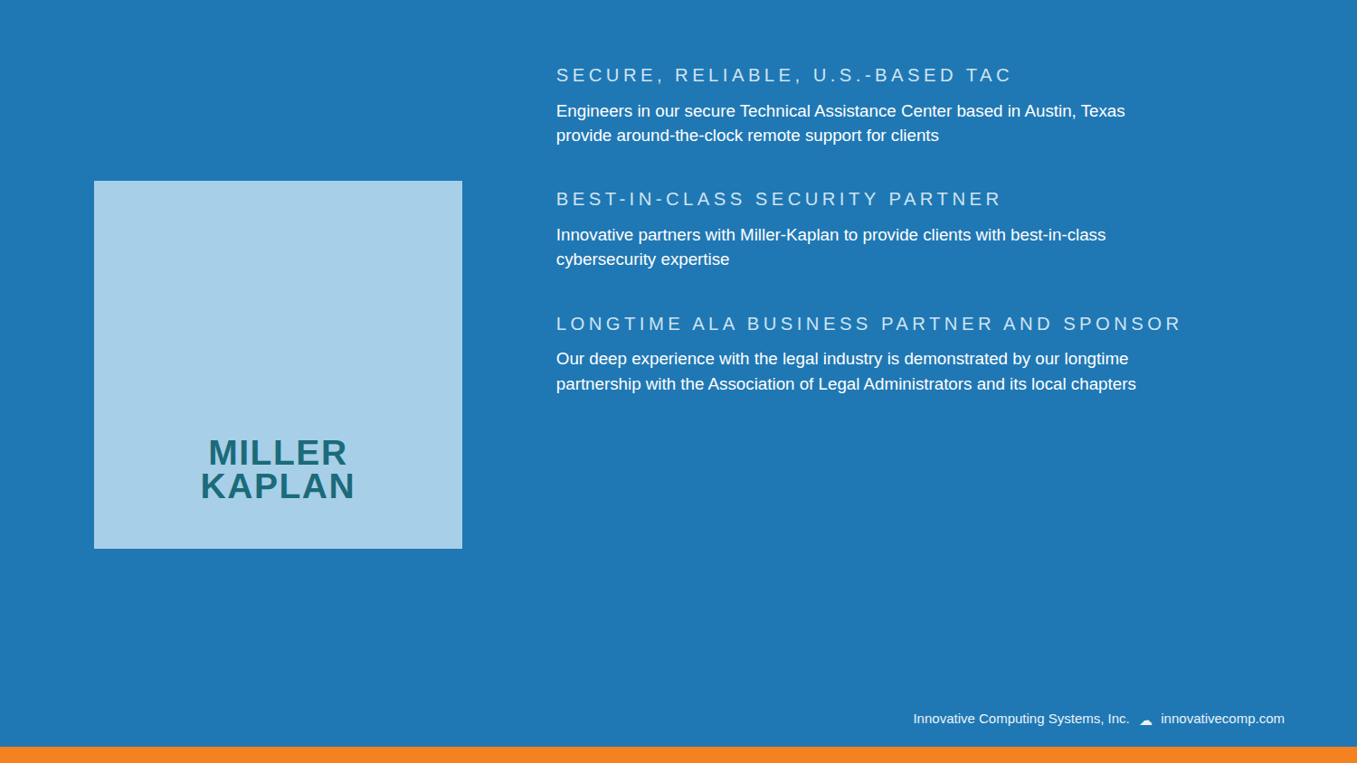Miller Kaplan
Secure, Reliable, U.S.-Based TAC
Engineers in our secure Technical Assistance Center based in Austin, Texas provide around-the-clock remote support for clients
Best-in-Class Security Partner
Innovative partners with Miller-Kaplan to provide clients with best-in-class cybersecurity expertise
Longtime ALA Business Partner and Sponsor
Our deep experience with the legal industry is demonstrated by our longtime partnership with the Association of Legal Administrators and its local chapters
Innovative Computing Systems, Inc. ☁ innovativecomp.com